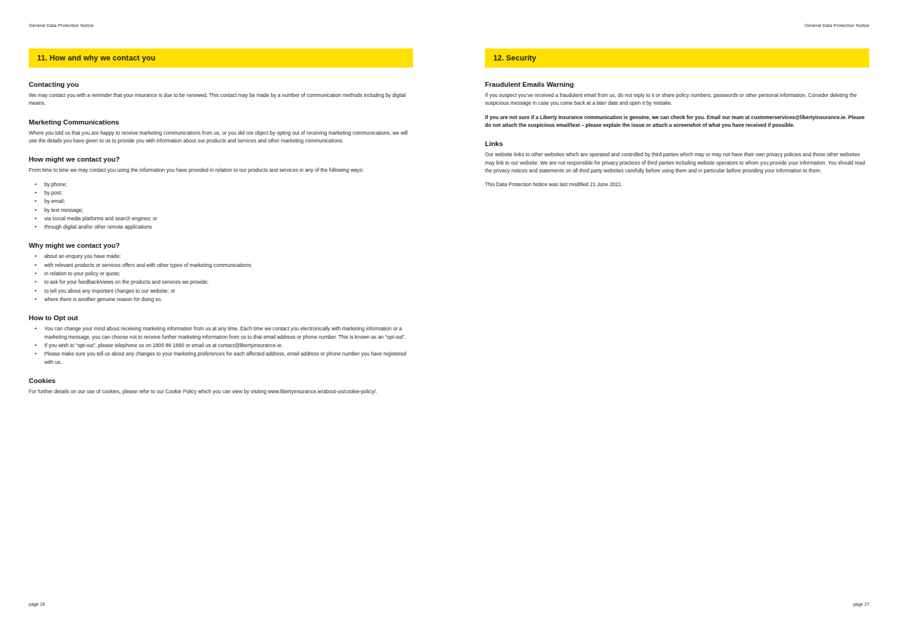General Data Protection Notice
11. How and why we contact you
Contacting you
We may contact you with a reminder that your insurance is due to be renewed. This contact may be made by a number of communication methods including by digital means.
Marketing Communications
Where you told us that you are happy to receive marketing communications from us, or you did not object by opting out of receiving marketing communications, we will use the details you have given to us to provide you with information about our products and services and other marketing communications.
How might we contact you?
From time to time we may contact you using the information you have provided in relation to our products and services in any of the following ways:
by phone;
by post;
by email;
by text message;
via social media platforms and search engines; or
through digital and/or other remote applications
Why might we contact you?
about an enquiry you have made;
with relevant products or services offers and with other types of marketing communications;
in relation to your policy or quote;
to ask for your feedback/views on the products and services we provide;
to tell you about any important changes to our website; or
where there is another genuine reason for doing so.
How to Opt out
You can change your mind about receiving marketing information from us at any time. Each time we contact you electronically with marketing information or a marketing message, you can choose not to receive further marketing information from us to that email address or phone number. This is known as an “opt-out”.
If you wish to “opt-out”, please telephone us on 1800 89 1890 or email us at contact@libertyinsurance.ie.
Please make sure you tell us about any changes to your marketing preferences for each affected address, email address or phone number you have registered with us.
Cookies
For further details on our use of cookies, please refer to our Cookie Policy which you can view by visiting www.libertyinsurance.ie/about-us/cookie-policy/.
page 26
General Data Protection Notice
12. Security
Fraudulent Emails Warning
If you suspect you’ve received a fraudulent email from us, do not reply to it or share policy numbers, passwords or other personal information. Consider deleting the suspicious message in case you come back at a later date and open it by mistake.
If you are not sure if a Liberty Insurance communication is genuine, we can check for you. Email our team at customerservices@libertyinsurance.ie. Please do not attach the suspicious email/text – please explain the issue or attach a screenshot of what you have received if possible.
Links
Our website links to other websites which are operated and controlled by third parties which may or may not have their own privacy policies and those other websites may link to our website. We are not responsible for privacy practices of third parties including website operators to whom you provide your information. You should read the privacy notices and statements on all third party websites carefully before using them and in particular before providing your information to them.
This Data Protection Notice was last modified 21 June 2021.
page 27